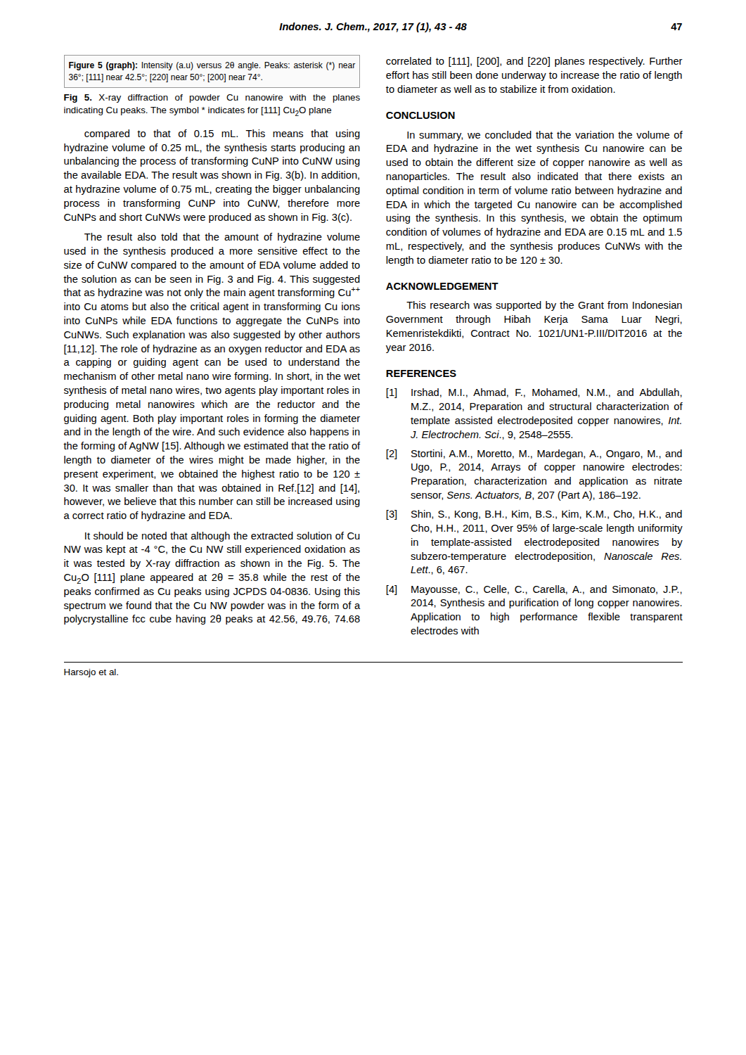Indones. J. Chem., 2017, 17 (1), 43 - 48 47
Figure 5 (graph): Intensity (a.u) versus 2θ angle. Peaks: asterisk (*) near 36°; [111] near 42.5°; [220] near 50°; [200] near 74°.
Fig 5. X-ray diffraction of powder Cu nanowire with the planes indicating Cu peaks. The symbol * indicates for [111] Cu2O plane
compared to that of 0.15 mL. This means that using hydrazine volume of 0.25 mL, the synthesis starts producing an unbalancing the process of transforming CuNP into CuNW using the available EDA. The result was shown in Fig. 3(b). In addition, at hydrazine volume of 0.75 mL, creating the bigger unbalancing process in transforming CuNP into CuNW, therefore more CuNPs and short CuNWs were produced as shown in Fig. 3(c).
The result also told that the amount of hydrazine volume used in the synthesis produced a more sensitive effect to the size of CuNW compared to the amount of EDA volume added to the solution as can be seen in Fig. 3 and Fig. 4. This suggested that as hydrazine was not only the main agent transforming Cu++ into Cu atoms but also the critical agent in transforming Cu ions into CuNPs while EDA functions to aggregate the CuNPs into CuNWs. Such explanation was also suggested by other authors [11,12]. The role of hydrazine as an oxygen reductor and EDA as a capping or guiding agent can be used to understand the mechanism of other metal nano wire forming. In short, in the wet synthesis of metal nano wires, two agents play important roles in producing metal nanowires which are the reductor and the guiding agent. Both play important roles in forming the diameter and in the length of the wire. And such evidence also happens in the forming of AgNW [15]. Although we estimated that the ratio of length to diameter of the wires might be made higher, in the present experiment, we obtained the highest ratio to be 120 ± 30. It was smaller than that was obtained in Ref.[12] and [14], however, we believe that this number can still be increased using a correct ratio of hydrazine and EDA.
It should be noted that although the extracted solution of Cu NW was kept at -4 °C, the Cu NW still experienced oxidation as it was tested by X-ray diffraction as shown in the Fig. 5. The Cu2O [111] plane appeared at 2θ = 35.8 while the rest of the peaks confirmed as Cu peaks using JCPDS 04-0836. Using this spectrum we found that the Cu NW powder was in the form of a polycrystalline fcc cube having 2θ peaks at 42.56, 49.76, 74.68 correlated to [111], [200], and [220] planes respectively. Further effort has still been done underway to increase the ratio of length to diameter as well as to stabilize it from oxidation.
Conclusion
In summary, we concluded that the variation the volume of EDA and hydrazine in the wet synthesis Cu nanowire can be used to obtain the different size of copper nanowire as well as nanoparticles. The result also indicated that there exists an optimal condition in term of volume ratio between hydrazine and EDA in which the targeted Cu nanowire can be accomplished using the synthesis. In this synthesis, we obtain the optimum condition of volumes of hydrazine and EDA are 0.15 mL and 1.5 mL, respectively, and the synthesis produces CuNWs with the length to diameter ratio to be 120 ± 30.
Acknowledgement
This research was supported by the Grant from Indonesian Government through Hibah Kerja Sama Luar Negri, Kemenristekdikti, Contract No. 1021/UN1-P.III/DIT2016 at the year 2016.
References
Irshad, M.I., Ahmad, F., Mohamed, N.M., and Abdullah, M.Z., 2014, Preparation and structural characterization of template assisted electrodeposited copper nanowires, Int. J. Electrochem. Sci., 9, 2548–2555.
Stortini, A.M., Moretto, M., Mardegan, A., Ongaro, M., and Ugo, P., 2014, Arrays of copper nanowire electrodes: Preparation, characterization and application as nitrate sensor, Sens. Actuators, B, 207 (Part A), 186–192.
Shin, S., Kong, B.H., Kim, B.S., Kim, K.M., Cho, H.K., and Cho, H.H., 2011, Over 95% of large-scale length uniformity in template-assisted electrodeposited nanowires by subzero-temperature electrodeposition, Nanoscale Res. Lett., 6, 467.
Mayousse, C., Celle, C., Carella, A., and Simonato, J.P., 2014, Synthesis and purification of long copper nanowires. Application to high performance flexible transparent electrodes with
Harsojo et al.